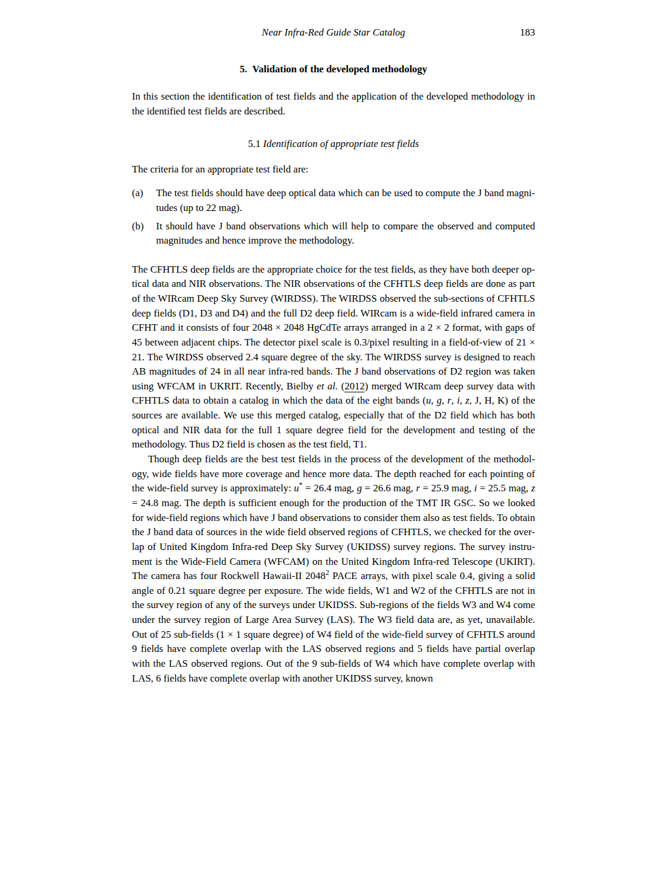Near Infra-Red Guide Star Catalog 183
5. Validation of the developed methodology
In this section the identification of test fields and the application of the developed methodology in the identified test fields are described.
5.1 Identification of appropriate test fields
The criteria for an appropriate test field are:
(a) The test fields should have deep optical data which can be used to compute the J band magnitudes (up to 22 mag).
(b) It should have J band observations which will help to compare the observed and computed magnitudes and hence improve the methodology.
The CFHTLS deep fields are the appropriate choice for the test fields, as they have both deeper optical data and NIR observations. The NIR observations of the CFHTLS deep fields are done as part of the WIRcam Deep Sky Survey (WIRDSS). The WIRDSS observed the sub-sections of CFHTLS deep fields (D1, D3 and D4) and the full D2 deep field. WIRcam is a wide-field infrared camera in CFHT and it consists of four 2048 × 2048 HgCdTe arrays arranged in a 2 × 2 format, with gaps of 45 between adjacent chips. The detector pixel scale is 0.3/pixel resulting in a field-of-view of 21 × 21. The WIRDSS observed 2.4 square degree of the sky. The WIRDSS survey is designed to reach AB magnitudes of 24 in all near infra-red bands. The J band observations of D2 region was taken using WFCAM in UKRIT. Recently, Bielby et al. (2012) merged WIRcam deep survey data with CFHTLS data to obtain a catalog in which the data of the eight bands (u, g, r, i, z, J, H, K) of the sources are available. We use this merged catalog, especially that of the D2 field which has both optical and NIR data for the full 1 square degree field for the development and testing of the methodology. Thus D2 field is chosen as the test field, T1.
Though deep fields are the best test fields in the process of the development of the methodology, wide fields have more coverage and hence more data. The depth reached for each pointing of the wide-field survey is approximately: u* = 26.4 mag, g = 26.6 mag, r = 25.9 mag, i = 25.5 mag, z = 24.8 mag. The depth is sufficient enough for the production of the TMT IR GSC. So we looked for wide-field regions which have J band observations to consider them also as test fields. To obtain the J band data of sources in the wide field observed regions of CFHTLS, we checked for the overlap of United Kingdom Infra-red Deep Sky Survey (UKIDSS) survey regions. The survey instrument is the Wide-Field Camera (WFCAM) on the United Kingdom Infra-red Telescope (UKIRT). The camera has four Rockwell Hawaii-II 20482 PACE arrays, with pixel scale 0.4, giving a solid angle of 0.21 square degree per exposure. The wide fields, W1 and W2 of the CFHTLS are not in the survey region of any of the surveys under UKIDSS. Sub-regions of the fields W3 and W4 come under the survey region of Large Area Survey (LAS). The W3 field data are, as yet, unavailable. Out of 25 sub-fields (1 × 1 square degree) of W4 field of the wide-field survey of CFHTLS around 9 fields have complete overlap with the LAS observed regions and 5 fields have partial overlap with the LAS observed regions. Out of the 9 sub-fields of W4 which have complete overlap with LAS, 6 fields have complete overlap with another UKIDSS survey, known